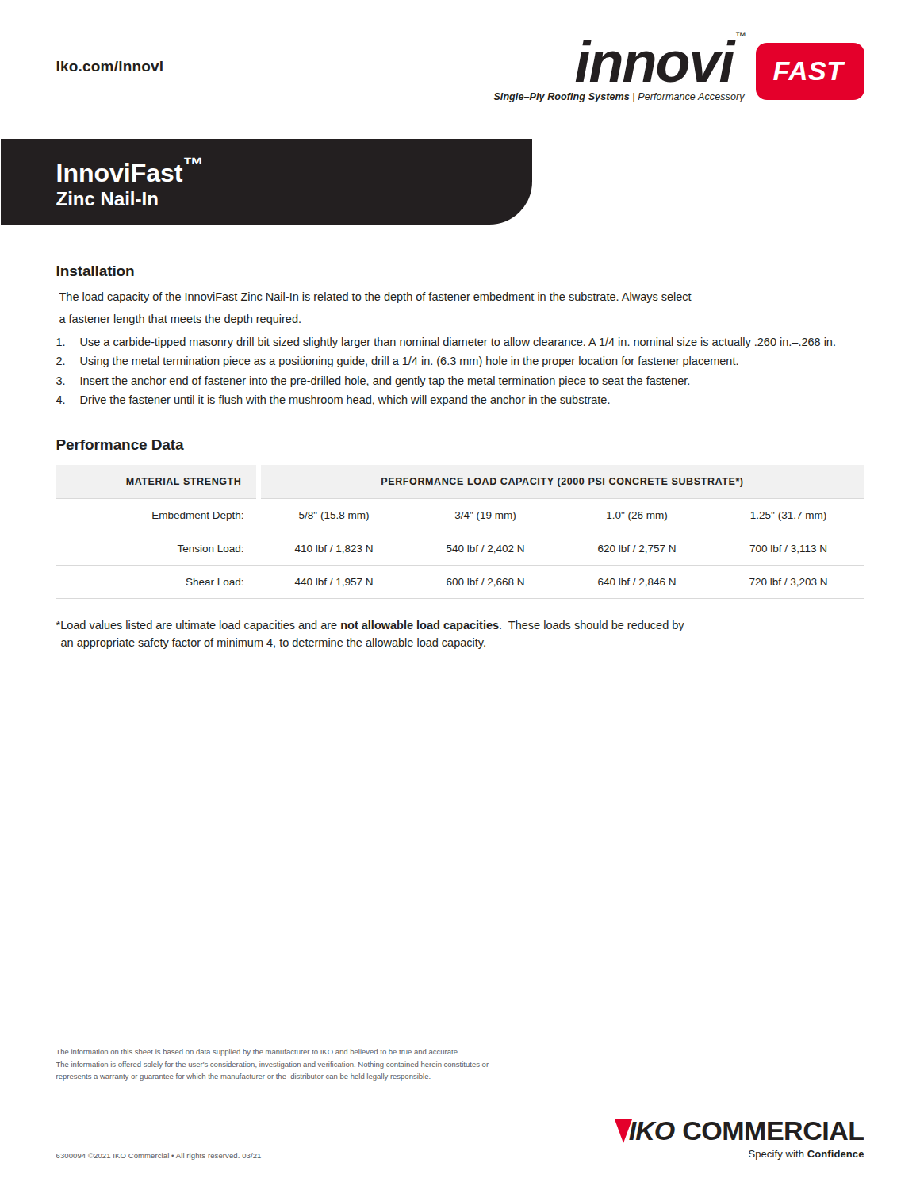iko.com/innovi
innovi™
Single–Ply Roofing Systems | Performance Accessory
FAST
InnoviFast™
Zinc Nail-In
Installation
The load capacity of the InnoviFast Zinc Nail-In is related to the depth of fastener embedment in the substrate. Always select
a fastener length that meets the depth required.
Use a carbide-tipped masonry drill bit sized slightly larger than nominal diameter to allow clearance. A 1/4 in. nominal size is actually .260 in.–.268 in.
Using the metal termination piece as a positioning guide, drill a 1/4 in. (6.3 mm) hole in the proper location for fastener placement.
Insert the anchor end of fastener into the pre-drilled hole, and gently tap the metal termination piece to seat the fastener.
Drive the fastener until it is flush with the mushroom head, which will expand the anchor in the substrate.
Performance Data
| Material Strength | Performance Load Capacity (2000 PSI Concrete Substrate*) |
| --- | --- |
| Embedment Depth: | 5/8" (15.8 mm) | 3/4" (19 mm) | 1.0" (26 mm) | 1.25" (31.7 mm) |
| Tension Load: | 410 lbf / 1,823 N | 540 lbf / 2,402 N | 620 lbf / 2,757 N | 700 lbf / 3,113 N |
| Shear Load: | 440 lbf / 1,957 N | 600 lbf / 2,668 N | 640 lbf / 2,846 N | 720 lbf / 3,203 N |
*Load values listed are ultimate load capacities and are not allowable load capacities. These loads should be reduced by an appropriate safety factor of minimum 4, to determine the allowable load capacity.
The information on this sheet is based on data supplied by the manufacturer to IKO and believed to be true and accurate.
The information is offered solely for the user's consideration, investigation and verification. Nothing contained herein constitutes or
represents a warranty or guarantee for which the manufacturer or the distributor can be held legally responsible.
6300094 ©2021 IKO Commercial • All rights reserved. 03/21
IKO
COMMERCIAL
Specify with Confidence